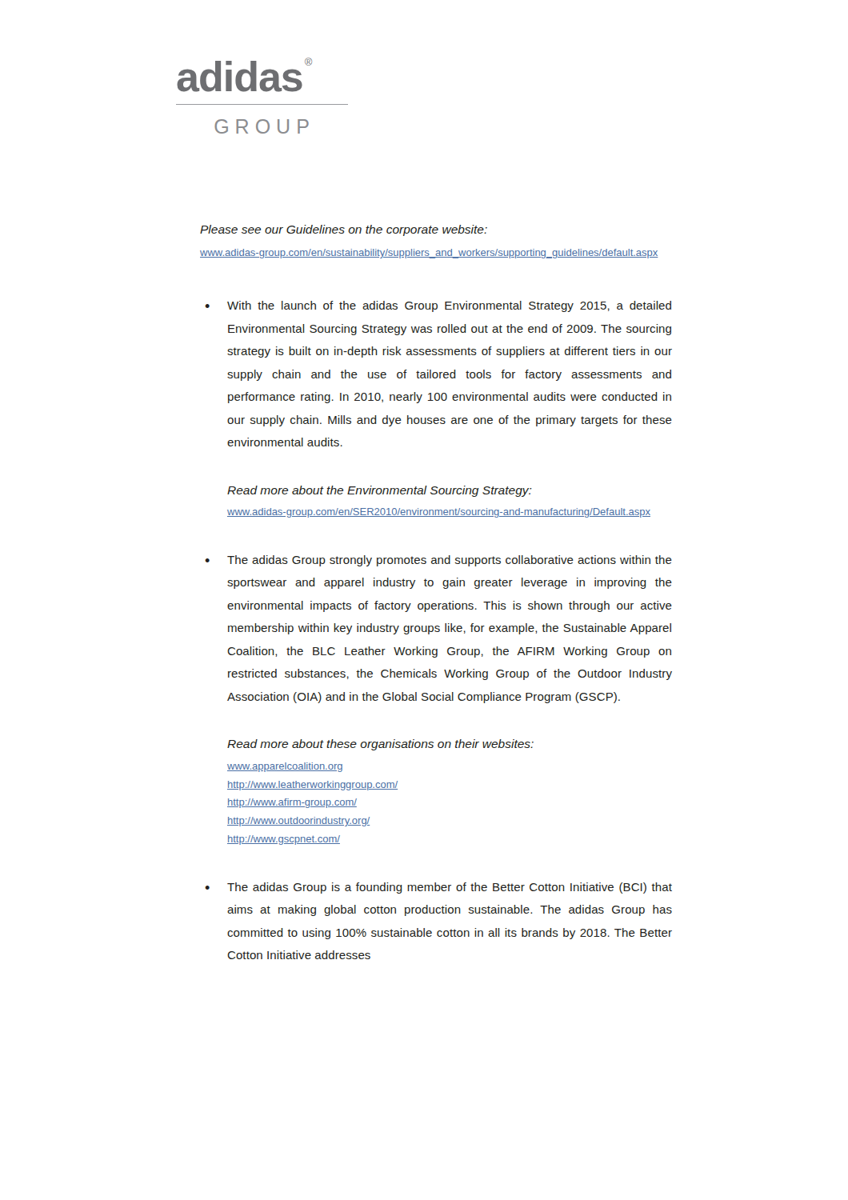adidas®
GROUP
Please see our Guidelines on the corporate website:
www.adidas-group.com/en/sustainability/suppliers_and_workers/supporting_guidelines/default.aspx
With the launch of the adidas Group Environmental Strategy 2015, a detailed Environmental Sourcing Strategy was rolled out at the end of 2009. The sourcing strategy is built on in-depth risk assessments of suppliers at different tiers in our supply chain and the use of tailored tools for factory assessments and performance rating. In 2010, nearly 100 environmental audits were conducted in our supply chain. Mills and dye houses are one of the primary targets for these environmental audits.
Read more about the Environmental Sourcing Strategy:
www.adidas-group.com/en/SER2010/environment/sourcing-and-manufacturing/Default.aspx
The adidas Group strongly promotes and supports collaborative actions within the sportswear and apparel industry to gain greater leverage in improving the environmental impacts of factory operations. This is shown through our active membership within key industry groups like, for example, the Sustainable Apparel Coalition, the BLC Leather Working Group, the AFIRM Working Group on restricted substances, the Chemicals Working Group of the Outdoor Industry Association (OIA) and in the Global Social Compliance Program (GSCP).
Read more about these organisations on their websites:
www.apparelcoalition.org
http://www.leatherworkinggroup.com/
http://www.afirm-group.com/
http://www.outdoorindustry.org/
http://www.gscpnet.com/
The adidas Group is a founding member of the Better Cotton Initiative (BCI) that aims at making global cotton production sustainable. The adidas Group has committed to using 100% sustainable cotton in all its brands by 2018. The Better Cotton Initiative addresses